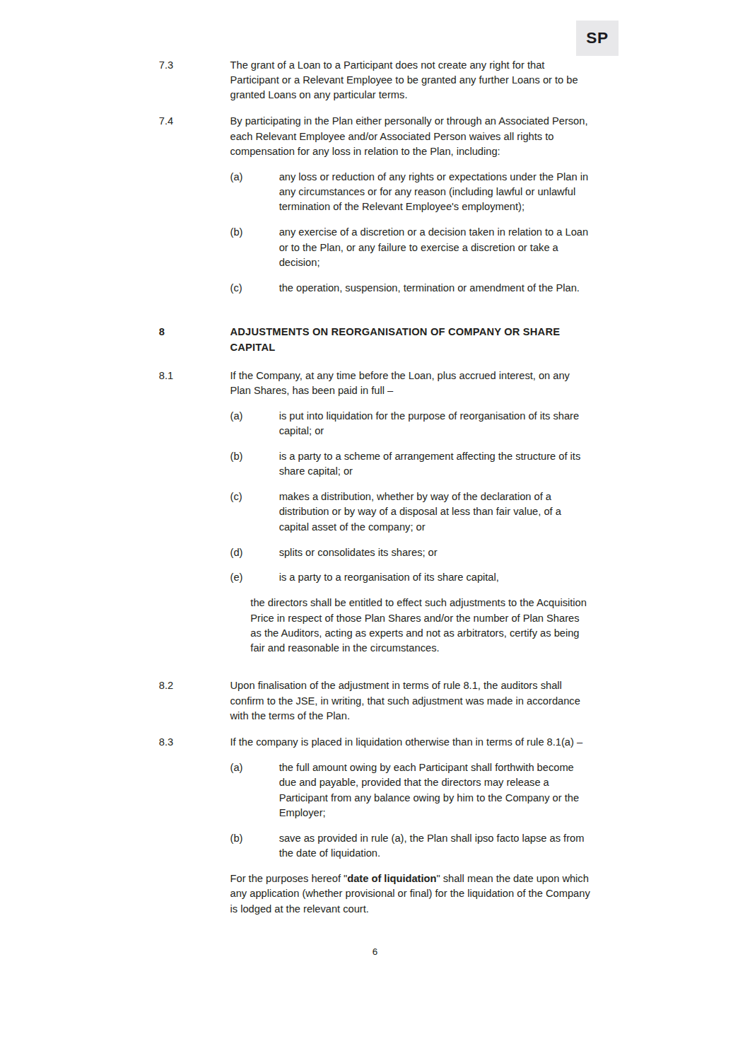SP
7.3
The grant of a Loan to a Participant does not create any right for that Participant or a Relevant Employee to be granted any further Loans or to be granted Loans on any particular terms.
7.4
By participating in the Plan either personally or through an Associated Person, each Relevant Employee and/or Associated Person waives all rights to compensation for any loss in relation to the Plan, including:
(a)
any loss or reduction of any rights or expectations under the Plan in any circumstances or for any reason (including lawful or unlawful termination of the Relevant Employee's employment);
(b)
any exercise of a discretion or a decision taken in relation to a Loan or to the Plan, or any failure to exercise a discretion or take a decision;
(c)
the operation, suspension, termination or amendment of the Plan.
8
Adjustments on reorganisation of company or share capital
8.1
If the Company, at any time before the Loan, plus accrued interest, on any Plan Shares, has been paid in full –
(a)
is put into liquidation for the purpose of reorganisation of its share capital; or
(b)
is a party to a scheme of arrangement affecting the structure of its share capital; or
(c)
makes a distribution, whether by way of the declaration of a distribution or by way of a disposal at less than fair value, of a capital asset of the company; or
(d)
splits or consolidates its shares; or
(e)
is a party to a reorganisation of its share capital,
the directors shall be entitled to effect such adjustments to the Acquisition Price in respect of those Plan Shares and/or the number of Plan Shares as the Auditors, acting as experts and not as arbitrators, certify as being fair and reasonable in the circumstances.
8.2
Upon finalisation of the adjustment in terms of rule 8.1, the auditors shall confirm to the JSE, in writing, that such adjustment was made in accordance with the terms of the Plan.
8.3
If the company is placed in liquidation otherwise than in terms of rule 8.1(a) –
(a)
the full amount owing by each Participant shall forthwith become due and payable, provided that the directors may release a Participant from any balance owing by him to the Company or the Employer;
(b)
save as provided in rule (a), the Plan shall ipso facto lapse as from the date of liquidation.
For the purposes hereof "date of liquidation" shall mean the date upon which any application (whether provisional or final) for the liquidation of the Company is lodged at the relevant court.
6